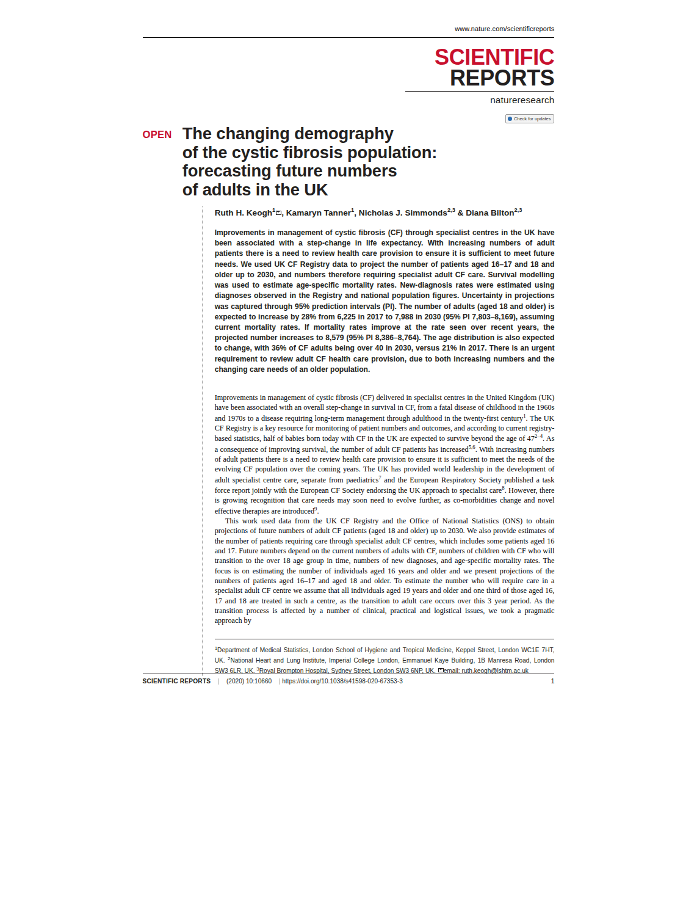www.nature.com/scientificreports
SCIENTIFIC REPORTS
natureresearch
Check for updates
OPEN
The changing demography
of the cystic fibrosis population:
forecasting future numbers
of adults in the UK
Ruth H. Keogh1 , Kamaryn Tanner1, Nicholas J. Simmonds2,3 & Diana Bilton2,3
Improvements in management of cystic fibrosis (CF) through specialist centres in the UK have been associated with a step-change in life expectancy. With increasing numbers of adult patients there is a need to review health care provision to ensure it is sufficient to meet future needs. We used UK CF Registry data to project the number of patients aged 16–17 and 18 and older up to 2030, and numbers therefore requiring specialist adult CF care. Survival modelling was used to estimate age-specific mortality rates. New-diagnosis rates were estimated using diagnoses observed in the Registry and national population figures. Uncertainty in projections was captured through 95% prediction intervals (PI). The number of adults (aged 18 and older) is expected to increase by 28% from 6,225 in 2017 to 7,988 in 2030 (95% PI 7,803–8,169), assuming current mortality rates. If mortality rates improve at the rate seen over recent years, the projected number increases to 8,579 (95% PI 8,386–8,764). The age distribution is also expected to change, with 36% of CF adults being over 40 in 2030, versus 21% in 2017. There is an urgent requirement to review adult CF health care provision, due to both increasing numbers and the changing care needs of an older population.
Improvements in management of cystic fibrosis (CF) delivered in specialist centres in the United Kingdom (UK) have been associated with an overall step-change in survival in CF, from a fatal disease of childhood in the 1960s and 1970s to a disease requiring long-term management through adulthood in the twenty-first century1. The UK CF Registry is a key resource for monitoring of patient numbers and outcomes, and according to current registry-based statistics, half of babies born today with CF in the UK are expected to survive beyond the age of 472–4. As a consequence of improving survival, the number of adult CF patients has increased5,6. With increasing numbers of adult patients there is a need to review health care provision to ensure it is sufficient to meet the needs of the evolving CF population over the coming years. The UK has provided world leadership in the development of adult specialist centre care, separate from paediatrics7 and the European Respiratory Society published a task force report jointly with the European CF Society endorsing the UK approach to specialist care8. However, there is growing recognition that care needs may soon need to evolve further, as co-morbidities change and novel effective therapies are introduced9.
This work used data from the UK CF Registry and the Office of National Statistics (ONS) to obtain projections of future numbers of adult CF patients (aged 18 and older) up to 2030. We also provide estimates of the number of patients requiring care through specialist adult CF centres, which includes some patients aged 16 and 17. Future numbers depend on the current numbers of adults with CF, numbers of children with CF who will transition to the over 18 age group in time, numbers of new diagnoses, and age-specific mortality rates. The focus is on estimating the number of individuals aged 16 years and older and we present projections of the numbers of patients aged 16–17 and aged 18 and older. To estimate the number who will require care in a specialist adult CF centre we assume that all individuals aged 19 years and older and one third of those aged 16, 17 and 18 are treated in such a centre, as the transition to adult care occurs over this 3 year period. As the transition process is affected by a number of clinical, practical and logistical issues, we took a pragmatic approach by
1Department of Medical Statistics, London School of Hygiene and Tropical Medicine, Keppel Street, London WC1E 7HT, UK. 2National Heart and Lung Institute, Imperial College London, Emmanuel Kaye Building, 1B Manresa Road, London SW3 6LR, UK. 3Royal Brompton Hospital, Sydney Street, London SW3 6NP, UK. email: ruth.keogh@lshtm.ac.uk
SCIENTIFIC REPORTS | (2020) 10:10660 | https://doi.org/10.1038/s41598-020-67353-3 1